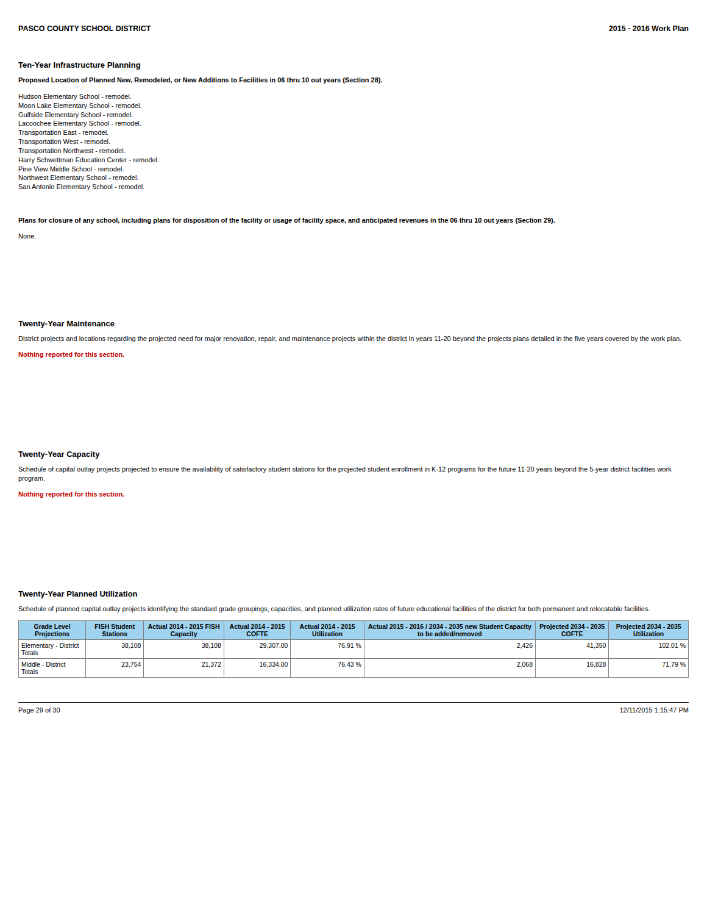PASCO COUNTY SCHOOL DISTRICT
2015 - 2016 Work Plan
Ten-Year Infrastructure Planning
Proposed Location of Planned New, Remodeled, or New Additions to Facilities in 06 thru 10 out years (Section 28).
Hudson Elementary School - remodel.
Moon Lake Elementary School - remodel.
Gulfside Elementary School - remodel.
Lacoochee Elementary School - remodel.
Transportation East - remodel.
Transportation West - remodel.
Transportation Northwest - remodel.
Harry Schwettman Education Center - remodel.
Pine View Middle School - remodel.
Northwest Elementary School - remodel.
San Antonio Elementary School - remodel.
Plans for closure of any school, including plans for disposition of the facility or usage of facility space, and anticipated revenues in the 06 thru 10 out years (Section 29).
None.
Twenty-Year Maintenance
District projects and locations regarding the projected need for major renovation, repair, and maintenance projects within the district in years 11-20 beyond the projects plans detailed in the five years covered by the work plan.
Nothing reported for this section.
Twenty-Year Capacity
Schedule of capital outlay projects projected to ensure the availability of satisfactory student stations for the projected student enrollment in K-12 programs for the future 11-20 years beyond the 5-year district facilities work program.
Nothing reported for this section.
Twenty-Year Planned Utilization
Schedule of planned capital outlay projects identifying the standard grade groupings, capacities, and planned utilization rates of future educational facilities of the district for both permanent and relocatable facilities.
| Grade Level Projections | FISH Student Stations | Actual 2014 - 2015 FISH Capacity | Actual 2014 - 2015 COFTE | Actual 2014 - 2015 Utilization | Actual 2015 - 2016 / 2034 - 2035 new Student Capacity to be added/removed | Projected 2034 - 2035 COFTE | Projected 2034 - 2035 Utilization |
| --- | --- | --- | --- | --- | --- | --- | --- |
| Elementary - District Totals | 38,108 | 38,108 | 29,307.00 | 76.91 % | 2,426 | 41,350 | 102.01 % |
| Middle - District Totals | 23,754 | 21,372 | 16,334.00 | 76.43 % | 2,068 | 16,828 | 71.79 % |
Page 29 of 30
12/11/2015 1:15:47 PM